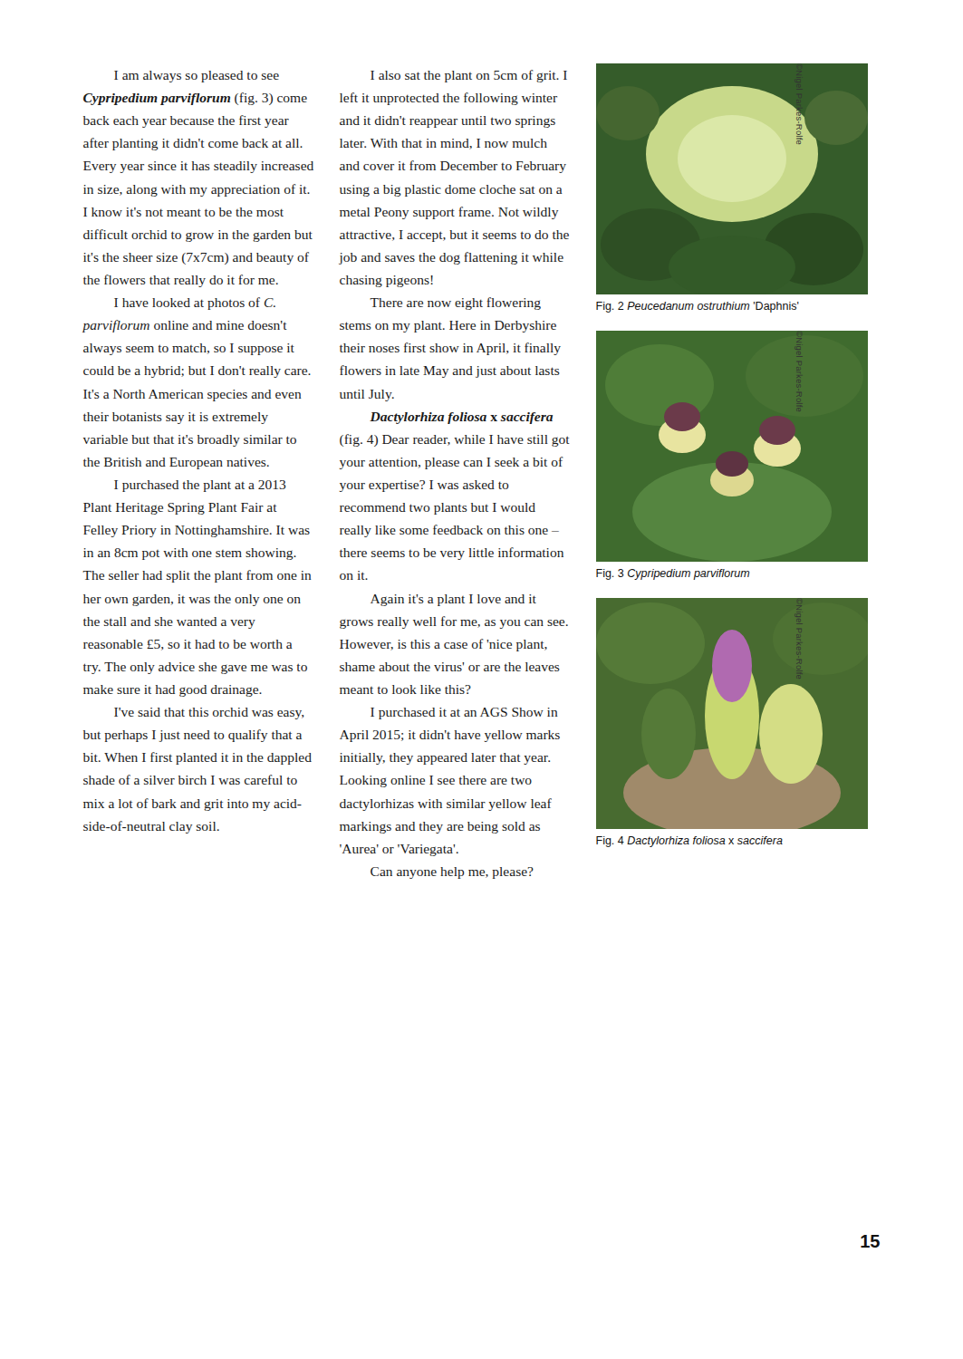I am always so pleased to see Cypripedium parviflorum (fig. 3) come back each year because the first year after planting it didn't come back at all. Every year since it has steadily increased in size, along with my appreciation of it. I know it's not meant to be the most difficult orchid to grow in the garden but it's the sheer size (7x7cm) and beauty of the flowers that really do it for me.
I have looked at photos of C. parviflorum online and mine doesn't always seem to match, so I suppose it could be a hybrid; but I don't really care. It's a North American species and even their botanists say it is extremely variable but that it's broadly similar to the British and European natives.
I purchased the plant at a 2013 Plant Heritage Spring Plant Fair at Felley Priory in Nottinghamshire. It was in an 8cm pot with one stem showing. The seller had split the plant from one in her own garden, it was the only one on the stall and she wanted a very reasonable £5, so it had to be worth a try. The only advice she gave me was to make sure it had good drainage.
I've said that this orchid was easy, but perhaps I just need to qualify that a bit. When I first planted it in the dappled shade of a silver birch I was careful to mix a lot of bark and grit into my acid-side-of-neutral clay soil.
I also sat the plant on 5cm of grit. I left it unprotected the following winter and it didn't reappear until two springs later. With that in mind, I now mulch and cover it from December to February using a big plastic dome cloche sat on a metal Peony support frame. Not wildly attractive, I accept, but it seems to do the job and saves the dog flattening it while chasing pigeons!
There are now eight flowering stems on my plant. Here in Derbyshire their noses first show in April, it finally flowers in late May and just about lasts until July.
Dactylorhiza foliosa x saccifera (fig. 4) Dear reader, while I have still got your attention, please can I seek a bit of your expertise? I was asked to recommend two plants but I would really like some feedback on this one – there seems to be very little information on it.
Again it's a plant I love and it grows really well for me, as you can see. However, is this a case of 'nice plant, shame about the virus' or are the leaves meant to look like this?
I purchased it at an AGS Show in April 2015; it didn't have yellow marks initially, they appeared later that year. Looking online I see there are two dactylorhizas with similar yellow leaf markings and they are being sold as 'Aurea' or 'Variegata'.
Can anyone help me, please?
©Nigel Parkes-Rolfe
Fig. 2 Peucedanum ostruthium 'Daphnis'
©Nigel Parkes-Rolfe
Fig. 3 Cypripedium parviflorum
©Nigel Parkes-Rolfe
Fig. 4 Dactylorhiza foliosa x saccifera
15